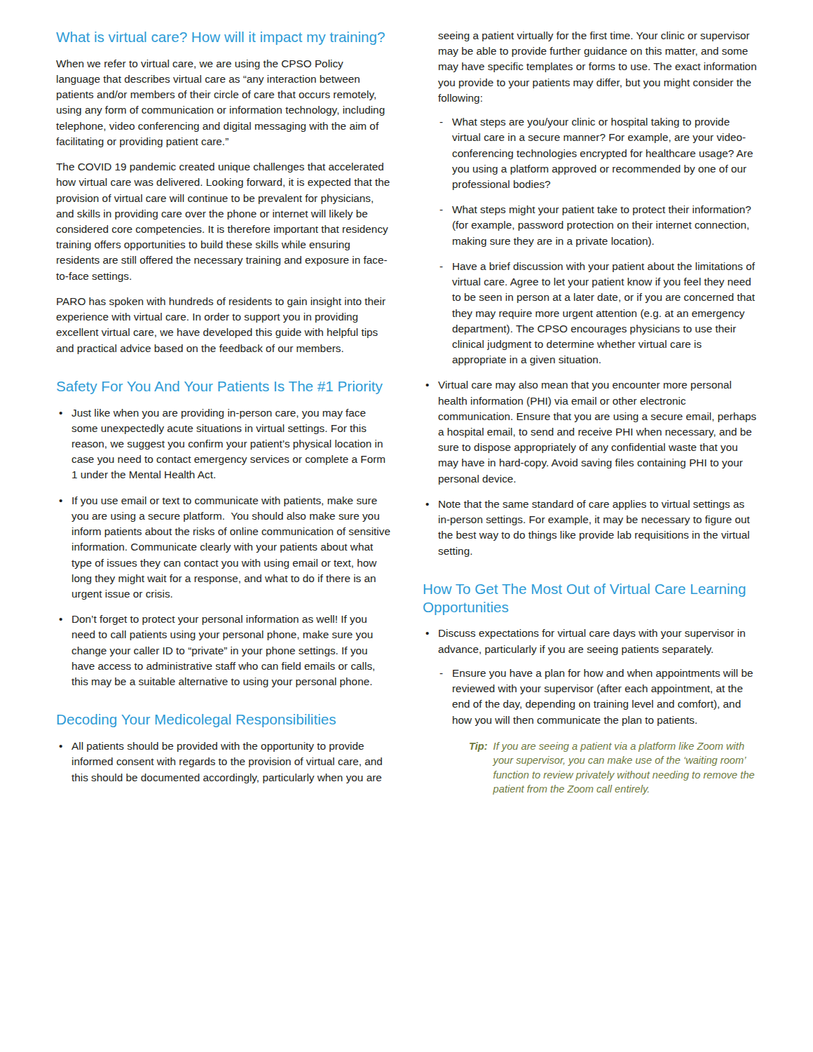What is virtual care? How will it impact my training?
When we refer to virtual care, we are using the CPSO Policy language that describes virtual care as “any interaction between patients and/or members of their circle of care that occurs remotely, using any form of communication or information technology, including telephone, video conferencing and digital messaging with the aim of facilitating or providing patient care.”
The COVID 19 pandemic created unique challenges that accelerated how virtual care was delivered. Looking forward, it is expected that the provision of virtual care will continue to be prevalent for physicians, and skills in providing care over the phone or internet will likely be considered core competencies. It is therefore important that residency training offers opportunities to build these skills while ensuring residents are still offered the necessary training and exposure in face-to-face settings.
PARO has spoken with hundreds of residents to gain insight into their experience with virtual care. In order to support you in providing excellent virtual care, we have developed this guide with helpful tips and practical advice based on the feedback of our members.
Safety For You And Your Patients Is The #1 Priority
Just like when you are providing in-person care, you may face some unexpectedly acute situations in virtual settings. For this reason, we suggest you confirm your patient’s physical location in case you need to contact emergency services or complete a Form 1 under the Mental Health Act.
If you use email or text to communicate with patients, make sure you are using a secure platform. You should also make sure you inform patients about the risks of online communication of sensitive information. Communicate clearly with your patients about what type of issues they can contact you with using email or text, how long they might wait for a response, and what to do if there is an urgent issue or crisis.
Don’t forget to protect your personal information as well! If you need to call patients using your personal phone, make sure you change your caller ID to “private” in your phone settings. If you have access to administrative staff who can field emails or calls, this may be a suitable alternative to using your personal phone.
Decoding Your Medicolegal Responsibilities
All patients should be provided with the opportunity to provide informed consent with regards to the provision of virtual care, and this should be documented accordingly, particularly when you are seeing a patient virtually for the first time. Your clinic or supervisor may be able to provide further guidance on this matter, and some may have specific templates or forms to use. The exact information you provide to your patients may differ, but you might consider the following:
What steps are you/your clinic or hospital taking to provide virtual care in a secure manner? For example, are your video-conferencing technologies encrypted for healthcare usage? Are you using a platform approved or recommended by one of our professional bodies?
What steps might your patient take to protect their information? (for example, password protection on their internet connection, making sure they are in a private location).
Have a brief discussion with your patient about the limitations of virtual care. Agree to let your patient know if you feel they need to be seen in person at a later date, or if you are concerned that they may require more urgent attention (e.g. at an emergency department). The CPSO encourages physicians to use their clinical judgment to determine whether virtual care is appropriate in a given situation.
Virtual care may also mean that you encounter more personal health information (PHI) via email or other electronic communication. Ensure that you are using a secure email, perhaps a hospital email, to send and receive PHI when necessary, and be sure to dispose appropriately of any confidential waste that you may have in hard-copy. Avoid saving files containing PHI to your personal device.
Note that the same standard of care applies to virtual settings as in-person settings. For example, it may be necessary to figure out the best way to do things like provide lab requisitions in the virtual setting.
How To Get The Most Out of Virtual Care Learning Opportunities
Discuss expectations for virtual care days with your supervisor in advance, particularly if you are seeing patients separately.
Ensure you have a plan for how and when appointments will be reviewed with your supervisor (after each appointment, at the end of the day, depending on training level and comfort), and how you will then communicate the plan to patients.
Tip: If you are seeing a patient via a platform like Zoom with your supervisor, you can make use of the ‘waiting room’ function to review privately without needing to remove the patient from the Zoom call entirely.